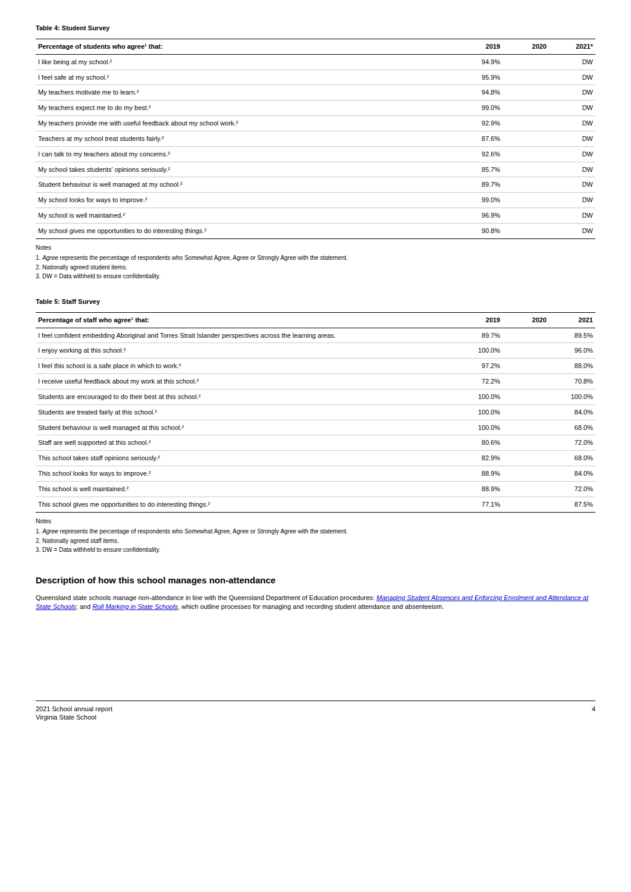Table 4: Student Survey
| Percentage of students who agree¹ that: | 2019 | 2020 | 2021* |
| --- | --- | --- | --- |
| I like being at my school.² | 94.9% | | DW |
| I feel safe at my school.² | 95.9% | | DW |
| My teachers motivate me to learn.² | 94.8% | | DW |
| My teachers expect me to do my best.² | 99.0% | | DW |
| My teachers provide me with useful feedback about my school work.² | 92.9% | | DW |
| Teachers at my school treat students fairly.² | 87.6% | | DW |
| I can talk to my teachers about my concerns.² | 92.6% | | DW |
| My school takes students' opinions seriously.² | 85.7% | | DW |
| Student behaviour is well managed at my school.² | 89.7% | | DW |
| My school looks for ways to improve.² | 99.0% | | DW |
| My school is well maintained.² | 96.9% | | DW |
| My school gives me opportunities to do interesting things.² | 90.8% | | DW |
Notes
1. Agree represents the percentage of respondents who Somewhat Agree, Agree or Strongly Agree with the statement.
2. Nationally agreed student items.
3. DW = Data withheld to ensure confidentiality.
Table 5: Staff Survey
| Percentage of staff who agree¹ that: | 2019 | 2020 | 2021 |
| --- | --- | --- | --- |
| I feel confident embedding Aboriginal and Torres Strait Islander perspectives across the learning areas. | 89.7% | | 89.5% |
| I enjoy working at this school.² | 100.0% | | 96.0% |
| I feel this school is a safe place in which to work.² | 97.2% | | 88.0% |
| I receive useful feedback about my work at this school.² | 72.2% | | 70.8% |
| Students are encouraged to do their best at this school.² | 100.0% | | 100.0% |
| Students are treated fairly at this school.² | 100.0% | | 84.0% |
| Student behaviour is well managed at this school.² | 100.0% | | 68.0% |
| Staff are well supported at this school.² | 80.6% | | 72.0% |
| This school takes staff opinions seriously.² | 82.9% | | 68.0% |
| This school looks for ways to improve.² | 88.9% | | 84.0% |
| This school is well maintained.² | 88.9% | | 72.0% |
| This school gives me opportunities to do interesting things.² | 77.1% | | 87.5% |
Notes
1. Agree represents the percentage of respondents who Somewhat Agree, Agree or Strongly Agree with the statement.
2. Nationally agreed staff items.
3. DW = Data withheld to ensure confidentiality.
Description of how this school manages non-attendance
Queensland state schools manage non-attendance in line with the Queensland Department of Education procedures: Managing Student Absences and Enforcing Enrolment and Attendance at State Schools; and Roll Marking in State Schools, which outline processes for managing and recording student attendance and absenteeism.
2021 School annual report Virginia State School
4